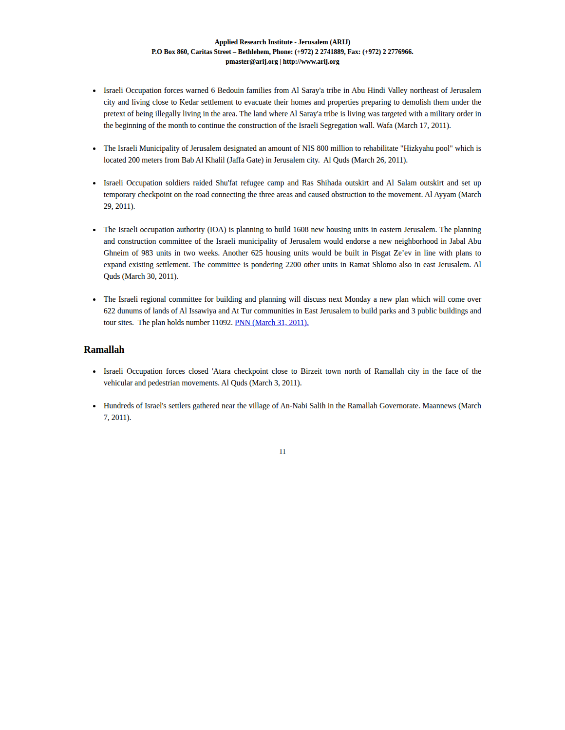Applied Research Institute - Jerusalem (ARIJ)
P.O Box 860, Caritas Street – Bethlehem, Phone: (+972) 2 2741889, Fax: (+972) 2 2776966.
pmaster@arij.org | http://www.arij.org
Israeli Occupation forces warned 6 Bedouin families from Al Saray'a tribe in Abu Hindi Valley northeast of Jerusalem city and living close to Kedar settlement to evacuate their homes and properties preparing to demolish them under the pretext of being illegally living in the area. The land where Al Saray'a tribe is living was targeted with a military order in the beginning of the month to continue the construction of the Israeli Segregation wall. Wafa (March 17, 2011).
The Israeli Municipality of Jerusalem designated an amount of NIS 800 million to rehabilitate "Hizkyahu pool" which is located 200 meters from Bab Al Khalil (Jaffa Gate) in Jerusalem city. Al Quds (March 26, 2011).
Israeli Occupation soldiers raided Shu'fat refugee camp and Ras Shihada outskirt and Al Salam outskirt and set up temporary checkpoint on the road connecting the three areas and caused obstruction to the movement. Al Ayyam (March 29, 2011).
The Israeli occupation authority (IOA) is planning to build 1608 new housing units in eastern Jerusalem. The planning and construction committee of the Israeli municipality of Jerusalem would endorse a new neighborhood in Jabal Abu Ghneim of 983 units in two weeks. Another 625 housing units would be built in Pisgat Ze’ev in line with plans to expand existing settlement. The committee is pondering 2200 other units in Ramat Shlomo also in east Jerusalem. Al Quds (March 30, 2011).
The Israeli regional committee for building and planning will discuss next Monday a new plan which will come over 622 dunums of lands of Al Issawiya and At Tur communities in East Jerusalem to build parks and 3 public buildings and tour sites. The plan holds number 11092. PNN (March 31, 2011).
Ramallah
Israeli Occupation forces closed 'Atara checkpoint close to Birzeit town north of Ramallah city in the face of the vehicular and pedestrian movements. Al Quds (March 3, 2011).
Hundreds of Israel's settlers gathered near the village of An-Nabi Salih in the Ramallah Governorate. Maannews (March 7, 2011).
11